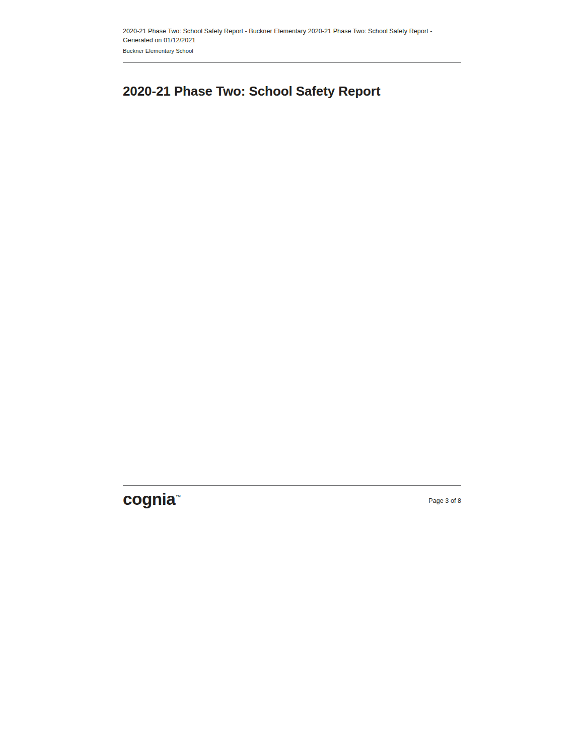2020-21 Phase Two: School Safety Report - Buckner Elementary 2020-21 Phase Two: School Safety Report - Generated on 01/12/2021
Buckner Elementary School
2020-21 Phase Two: School Safety Report
cognia™
Page 3 of 8